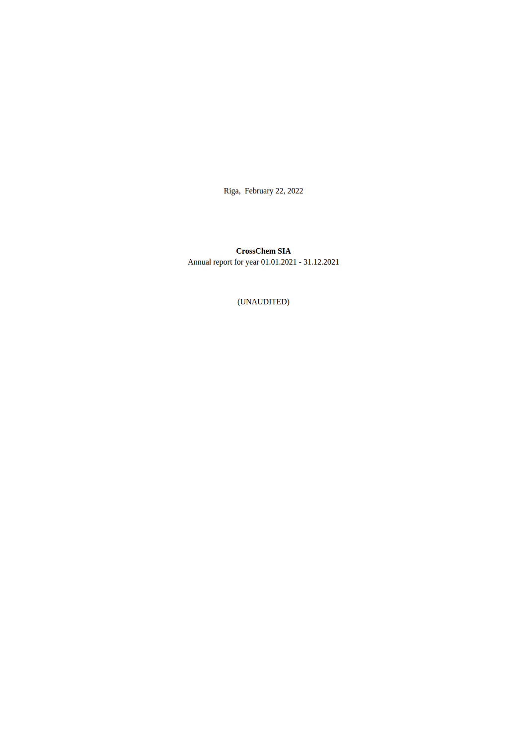Riga, February 22, 2022
CrossChem SIA
Annual report for year 01.01.2021 - 31.12.2021
(UNAUDITED)